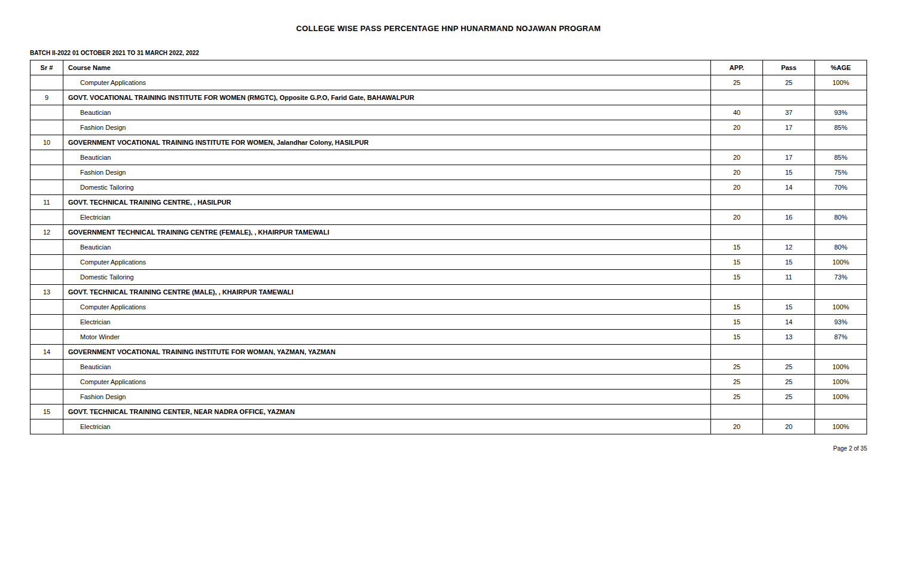COLLEGE WISE PASS PERCENTAGE HNP HUNARMAND NOJAWAN PROGRAM
BATCH II-2022 01 OCTOBER 2021 TO 31 MARCH 2022, 2022
| Sr # | Course Name | APP. | Pass | %AGE |
| --- | --- | --- | --- | --- |
| | Computer Applications | 25 | 25 | 100% |
| 9 | GOVT. VOCATIONAL TRAINING INSTITUTE FOR WOMEN (RMGTC), Opposite G.P.O, Farid Gate, BAHAWALPUR | | | |
| | Beautician | 40 | 37 | 93% |
| | Fashion Design | 20 | 17 | 85% |
| 10 | GOVERNMENT VOCATIONAL TRAINING INSTITUTE FOR WOMEN, Jalandhar Colony, HASILPUR | | | |
| | Beautician | 20 | 17 | 85% |
| | Fashion Design | 20 | 15 | 75% |
| | Domestic Tailoring | 20 | 14 | 70% |
| 11 | GOVT. TECHNICAL TRAINING CENTRE, , HASILPUR | | | |
| | Electrician | 20 | 16 | 80% |
| 12 | GOVERNMENT TECHNICAL TRAINING CENTRE (FEMALE), , KHAIRPUR TAMEWALI | | | |
| | Beautician | 15 | 12 | 80% |
| | Computer Applications | 15 | 15 | 100% |
| | Domestic Tailoring | 15 | 11 | 73% |
| 13 | GOVT. TECHNICAL TRAINING CENTRE (MALE), , KHAIRPUR TAMEWALI | | | |
| | Computer Applications | 15 | 15 | 100% |
| | Electrician | 15 | 14 | 93% |
| | Motor Winder | 15 | 13 | 87% |
| 14 | GOVERNMENT VOCATIONAL TRAINING INSTITUTE FOR WOMAN, YAZMAN, YAZMAN | | | |
| | Beautician | 25 | 25 | 100% |
| | Computer Applications | 25 | 25 | 100% |
| | Fashion Design | 25 | 25 | 100% |
| 15 | GOVT. TECHNICAL TRAINING CENTER, NEAR NADRA OFFICE, YAZMAN | | | |
| | Electrician | 20 | 20 | 100% |
Page 2 of 35